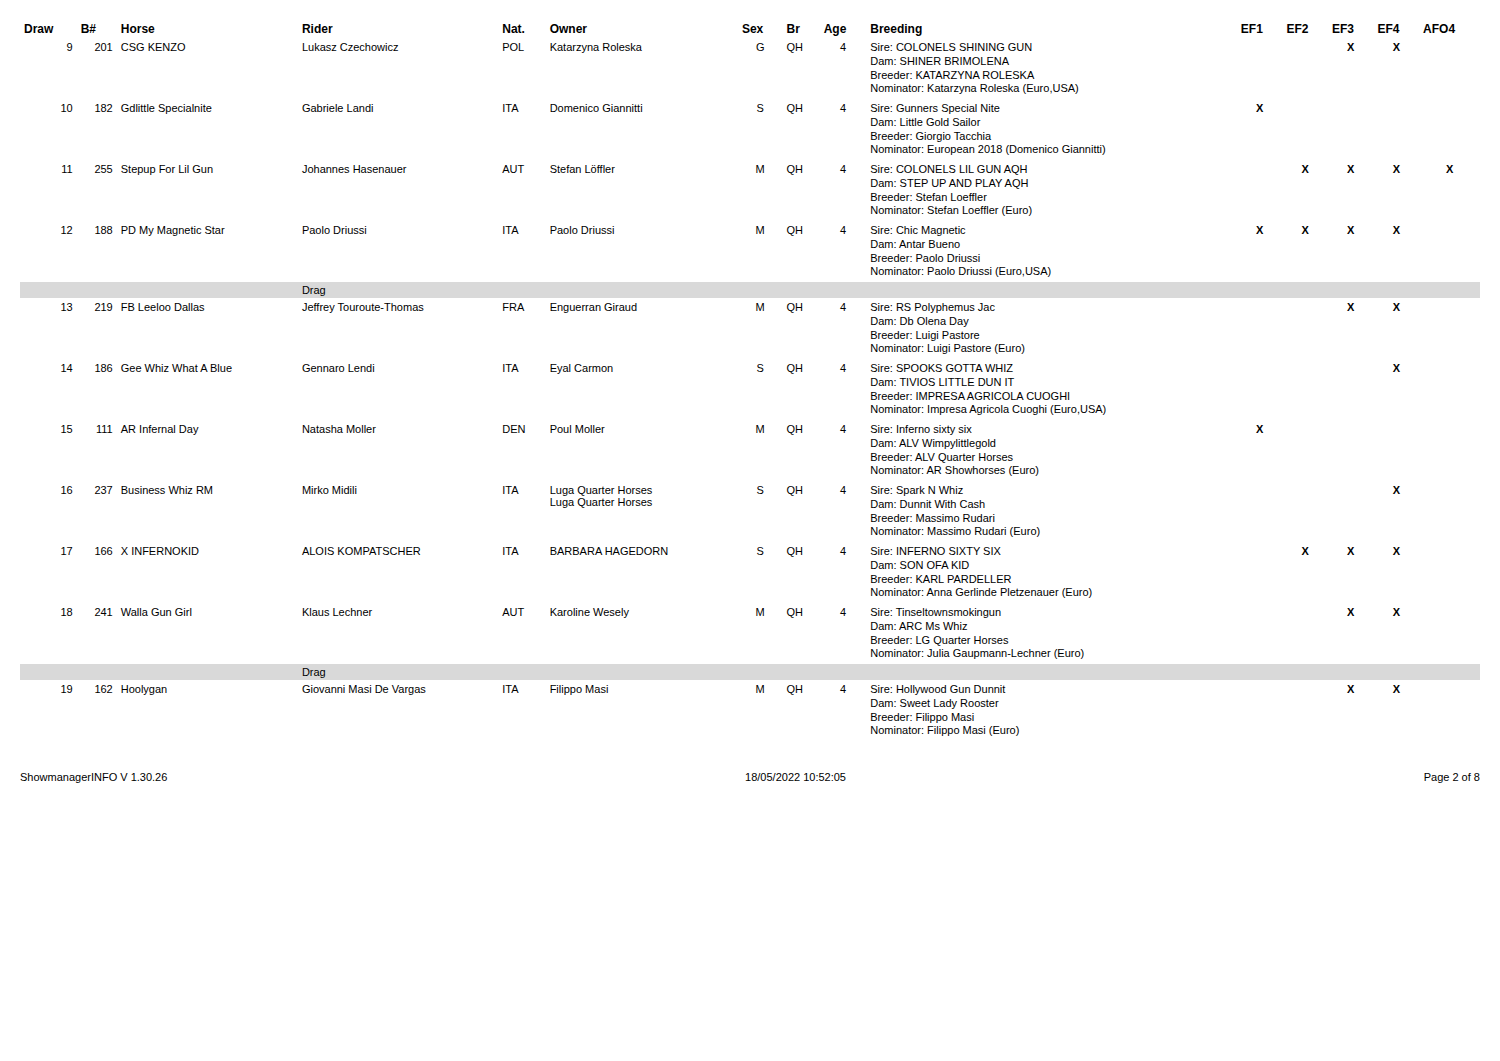| Draw | B# | Horse | Rider | Nat. | Owner | Sex | Br | Age | Breeding | EF1 | EF2 | EF3 | EF4 | AFO4 |
| --- | --- | --- | --- | --- | --- | --- | --- | --- | --- | --- | --- | --- | --- | --- |
| 9 | 201 | CSG KENZO | Lukasz Czechowicz | POL | Katarzyna Roleska | G | QH | 4 | Sire: COLONELS SHINING GUN Dam: SHINER BRIMOLENA Breeder: KATARZYNA ROLESKA Nominator: Katarzyna Roleska (Euro,USA) | | | X | X | |
| 10 | 182 | Gdlittle Specialnite | Gabriele Landi | ITA | Domenico Giannitti | S | QH | 4 | Sire: Gunners Special Nite Dam: Little Gold Sailor Breeder: Giorgio Tacchia Nominator: European 2018 (Domenico Giannitti) | X | | | | |
| 11 | 255 | Stepup For Lil Gun | Johannes Hasenauer | AUT | Stefan Löffler | M | QH | 4 | Sire: COLONELS LIL GUN AQH Dam: STEP UP AND PLAY AQH Breeder: Stefan Loeffler Nominator: Stefan Loeffler (Euro) | | X | X | X | X |
| 12 | 188 | PD My Magnetic Star | Paolo Driussi | ITA | Paolo Driussi | M | QH | 4 | Sire: Chic Magnetic Dam: Antar Bueno Breeder: Paolo Driussi Nominator: Paolo Driussi (Euro,USA) | X | X | X | X | |
| | | | Drag | | | | | | | | | | | |
| 13 | 219 | FB Leeloo Dallas | Jeffrey Touroute-Thomas | FRA | Enguerran Giraud | M | QH | 4 | Sire: RS Polyphemus Jac Dam: Db Olena Day Breeder: Luigi Pastore Nominator: Luigi Pastore (Euro) | | | X | X | |
| 14 | 186 | Gee Whiz What A Blue | Gennaro Lendi | ITA | Eyal Carmon | S | QH | 4 | Sire: SPOOKS GOTTA WHIZ Dam: TIVIOS LITTLE DUN IT Breeder: IMPRESA AGRICOLA CUOGHI Nominator: Impresa Agricola Cuoghi (Euro,USA) | | | | X | |
| 15 | 111 | AR Infernal Day | Natasha Moller | DEN | Poul Moller | M | QH | 4 | Sire: Inferno sixty six Dam: ALV Wimpylittlegold Breeder: ALV Quarter Horses Nominator: AR Showhorses (Euro) | X | | | | |
| 16 | 237 | Business Whiz RM | Mirko Midili | ITA | Luga Quarter Horses Luga Quarter Horses | S | QH | 4 | Sire: Spark N Whiz Dam: Dunnit With Cash Breeder: Massimo Rudari Nominator: Massimo Rudari (Euro) | | | | X | |
| 17 | 166 | X INFERNOKID | ALOIS KOMPATSCHER | ITA | BARBARA HAGEDORN | S | QH | 4 | Sire: INFERNO SIXTY SIX Dam: SON OFA KID Breeder: KARL PARDELLER Nominator: Anna Gerlinde Pletzenauer (Euro) | | X | X | X | |
| 18 | 241 | Walla Gun Girl | Klaus Lechner | AUT | Karoline Wesely | M | QH | 4 | Sire: Tinseltownsmokingun Dam: ARC Ms Whiz Breeder: LG Quarter Horses Nominator: Julia Gaupmann-Lechner (Euro) | | | X | X | |
| | | | Drag | | | | | | | | | | | |
| 19 | 162 | Hoolygan | Giovanni Masi De Vargas | ITA | Filippo Masi | M | QH | 4 | Sire: Hollywood Gun Dunnit Dam: Sweet Lady Rooster Breeder: Filippo Masi Nominator: Filippo Masi (Euro) | | | X | X | |
ShowmanagerINFO V 1.30.26
18/05/2022 10:52:05
Page 2 of 8